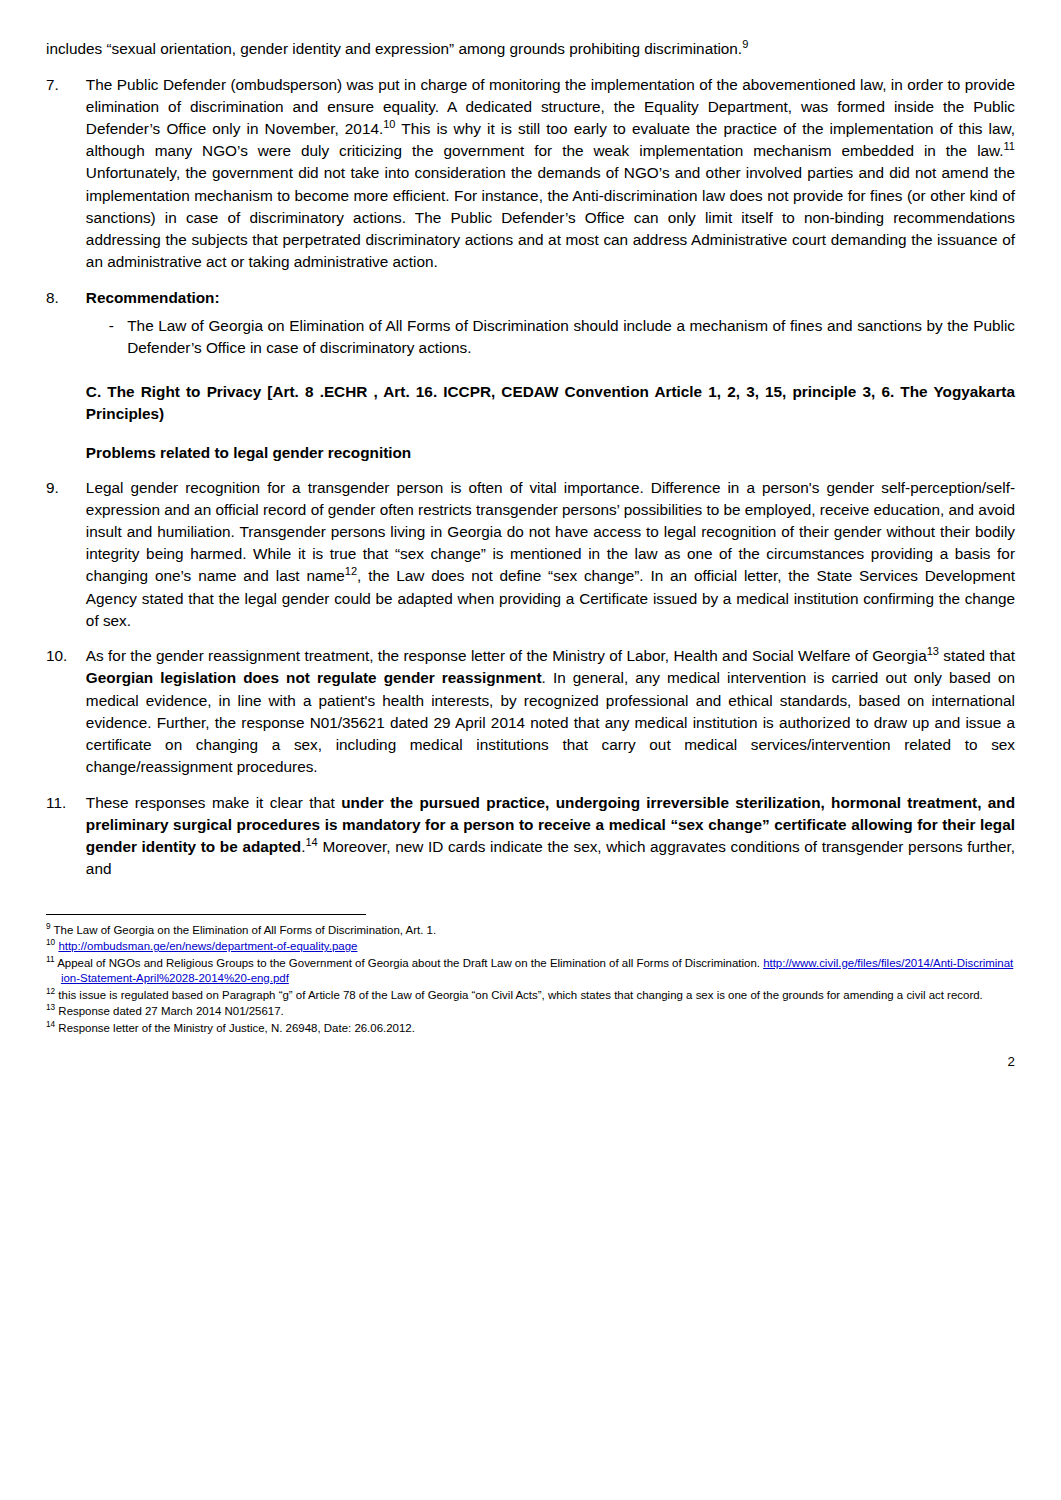includes “sexual orientation, gender identity and expression” among grounds prohibiting discrimination.9
7.
The Public Defender (ombudsperson) was put in charge of monitoring the implementation of the abovementioned law, in order to provide elimination of discrimination and ensure equality. A dedicated structure, the Equality Department, was formed inside the Public Defender’s Office only in November, 2014.10 This is why it is still too early to evaluate the practice of the implementation of this law, although many NGO’s were duly criticizing the government for the weak implementation mechanism embedded in the law.11 Unfortunately, the government did not take into consideration the demands of NGO’s and other involved parties and did not amend the implementation mechanism to become more efficient. For instance, the Anti-discrimination law does not provide for fines (or other kind of sanctions) in case of discriminatory actions. The Public Defender’s Office can only limit itself to non-binding recommendations addressing the subjects that perpetrated discriminatory actions and at most can address Administrative court demanding the issuance of an administrative act or taking administrative action.
8.
Recommendation:
The Law of Georgia on Elimination of All Forms of Discrimination should include a mechanism of fines and sanctions by the Public Defender’s Office in case of discriminatory actions.
C. The Right to Privacy [Art. 8 .ECHR , Art. 16. ICCPR, CEDAW Convention Article 1, 2, 3, 15, principle 3, 6. The Yogyakarta Principles)
Problems related to legal gender recognition
9.
Legal gender recognition for a transgender person is often of vital importance. Difference in a person's gender self-perception/self-expression and an official record of gender often restricts transgender persons’ possibilities to be employed, receive education, and avoid insult and humiliation. Transgender persons living in Georgia do not have access to legal recognition of their gender without their bodily integrity being harmed. While it is true that “sex change” is mentioned in the law as one of the circumstances providing a basis for changing one’s name and last name12, the Law does not define “sex change”. In an official letter, the State Services Development Agency stated that the legal gender could be adapted when providing a Certificate issued by a medical institution confirming the change of sex.
10.
As for the gender reassignment treatment, the response letter of the Ministry of Labor, Health and Social Welfare of Georgia13 stated that Georgian legislation does not regulate gender reassignment. In general, any medical intervention is carried out only based on medical evidence, in line with a patient's health interests, by recognized professional and ethical standards, based on international evidence. Further, the response N01/35621 dated 29 April 2014 noted that any medical institution is authorized to draw up and issue a certificate on changing a sex, including medical institutions that carry out medical services/intervention related to sex change/reassignment procedures.
11.
These responses make it clear that under the pursued practice, undergoing irreversible sterilization, hormonal treatment, and preliminary surgical procedures is mandatory for a person to receive a medical “sex change” certificate allowing for their legal gender identity to be adapted.14 Moreover, new ID cards indicate the sex, which aggravates conditions of transgender persons further, and
9 The Law of Georgia on the Elimination of All Forms of Discrimination, Art. 1.
10 http://ombudsman.ge/en/news/department-of-equality.page
11 Appeal of NGOs and Religious Groups to the Government of Georgia about the Draft Law on the Elimination of all Forms of Discrimination. http://www.civil.ge/files/files/2014/Anti-Discrimination-Statement-April%2028-2014%20-eng.pdf
12 this issue is regulated based on Paragraph “g” of Article 78 of the Law of Georgia “on Civil Acts”, which states that changing a sex is one of the grounds for amending a civil act record.
13 Response dated 27 March 2014 N01/25617.
14 Response letter of the Ministry of Justice, N. 26948, Date: 26.06.2012.
2